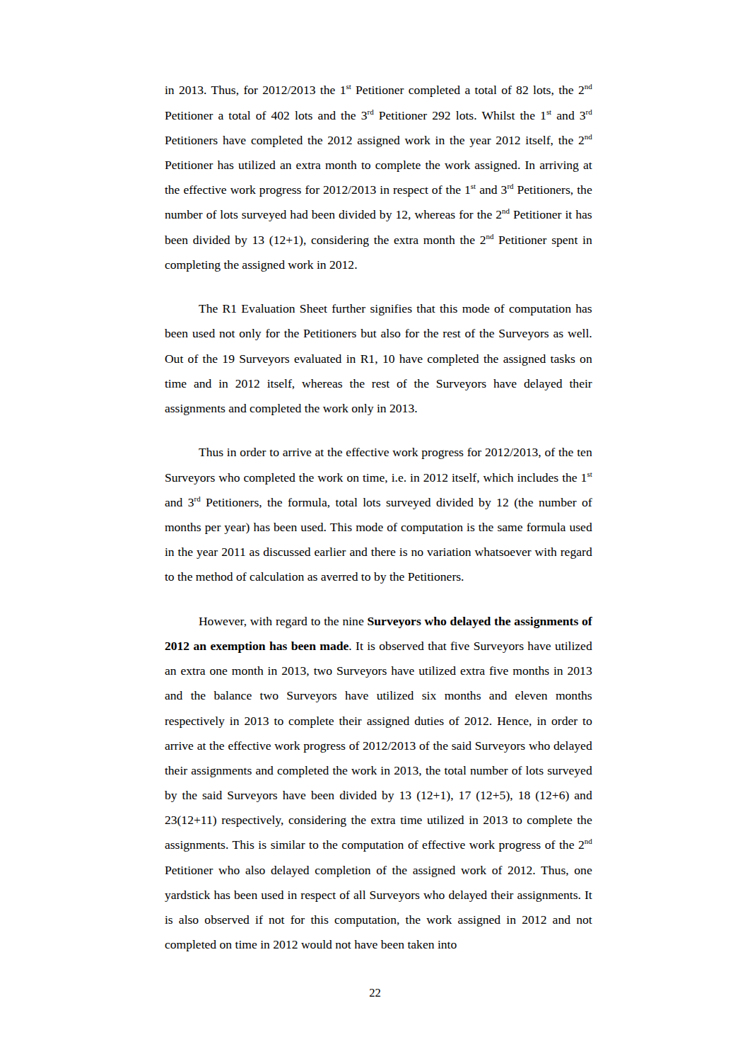in 2013. Thus, for 2012/2013 the 1st Petitioner completed a total of 82 lots, the 2nd Petitioner a total of 402 lots and the 3rd Petitioner 292 lots. Whilst the 1st and 3rd Petitioners have completed the 2012 assigned work in the year 2012 itself, the 2nd Petitioner has utilized an extra month to complete the work assigned. In arriving at the effective work progress for 2012/2013 in respect of the 1st and 3rd Petitioners, the number of lots surveyed had been divided by 12, whereas for the 2nd Petitioner it has been divided by 13 (12+1), considering the extra month the 2nd Petitioner spent in completing the assigned work in 2012.
The R1 Evaluation Sheet further signifies that this mode of computation has been used not only for the Petitioners but also for the rest of the Surveyors as well. Out of the 19 Surveyors evaluated in R1, 10 have completed the assigned tasks on time and in 2012 itself, whereas the rest of the Surveyors have delayed their assignments and completed the work only in 2013.
Thus in order to arrive at the effective work progress for 2012/2013, of the ten Surveyors who completed the work on time, i.e. in 2012 itself, which includes the 1st and 3rd Petitioners, the formula, total lots surveyed divided by 12 (the number of months per year) has been used. This mode of computation is the same formula used in the year 2011 as discussed earlier and there is no variation whatsoever with regard to the method of calculation as averred to by the Petitioners.
However, with regard to the nine Surveyors who delayed the assignments of 2012 an exemption has been made. It is observed that five Surveyors have utilized an extra one month in 2013, two Surveyors have utilized extra five months in 2013 and the balance two Surveyors have utilized six months and eleven months respectively in 2013 to complete their assigned duties of 2012. Hence, in order to arrive at the effective work progress of 2012/2013 of the said Surveyors who delayed their assignments and completed the work in 2013, the total number of lots surveyed by the said Surveyors have been divided by 13 (12+1), 17 (12+5), 18 (12+6) and 23(12+11) respectively, considering the extra time utilized in 2013 to complete the assignments. This is similar to the computation of effective work progress of the 2nd Petitioner who also delayed completion of the assigned work of 2012. Thus, one yardstick has been used in respect of all Surveyors who delayed their assignments. It is also observed if not for this computation, the work assigned in 2012 and not completed on time in 2012 would not have been taken into
22